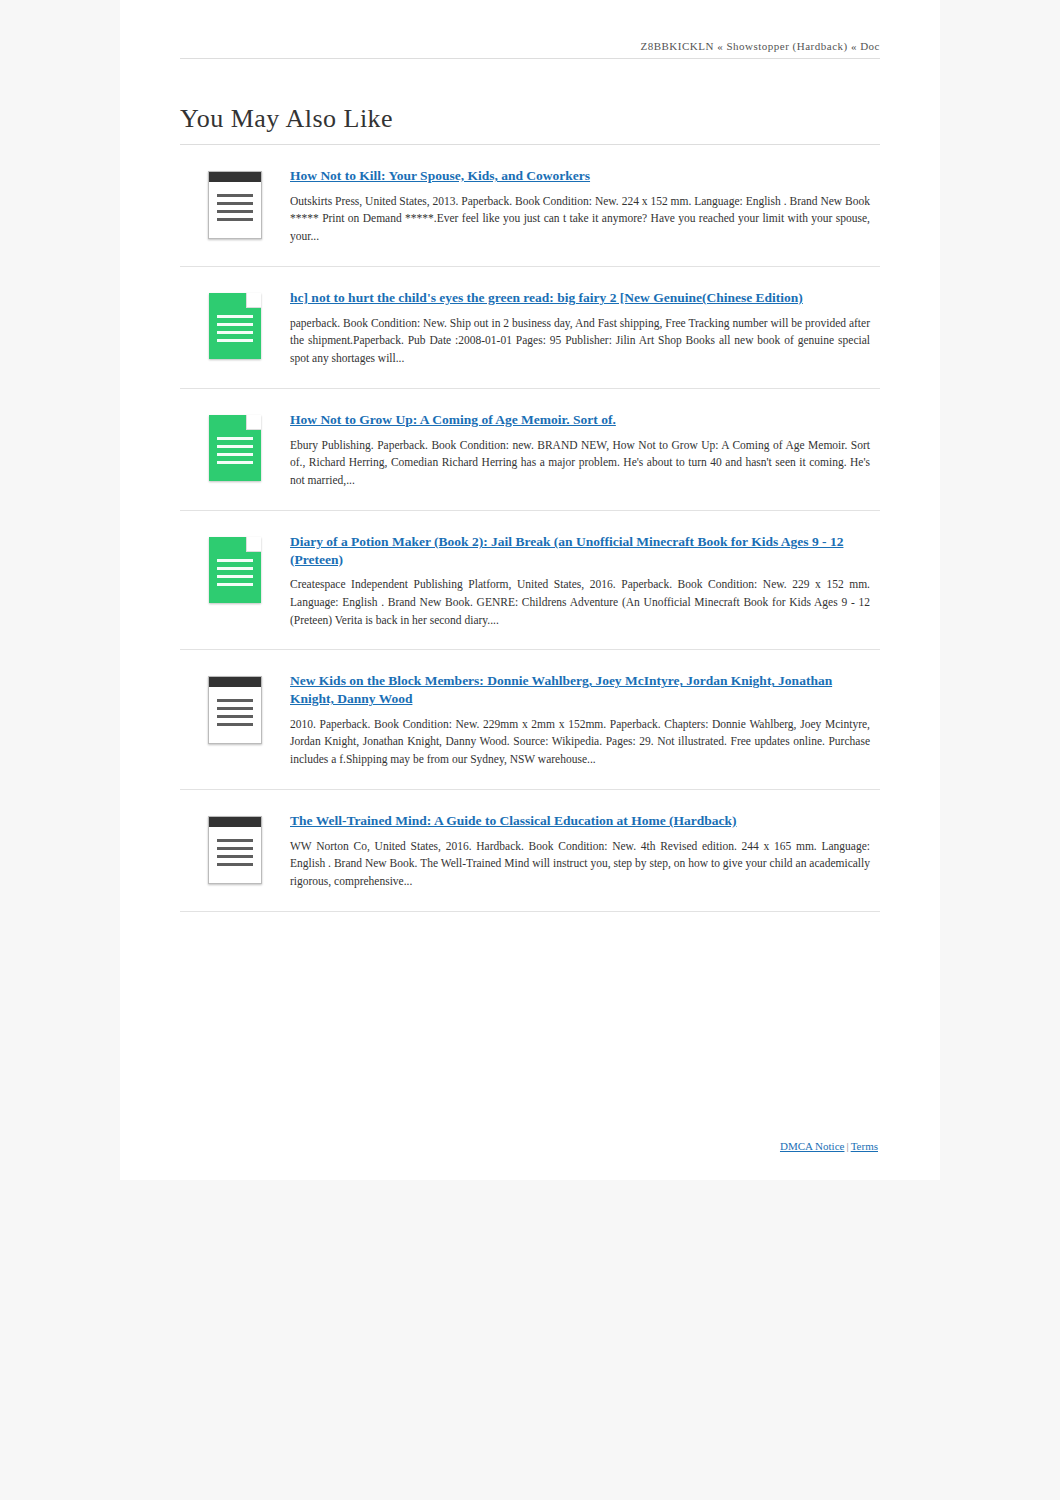Z8BBKICKLN « Showstopper (Hardback) « Doc
You May Also Like
How Not to Kill: Your Spouse, Kids, and Coworkers
Outskirts Press, United States, 2013. Paperback. Book Condition: New. 224 x 152 mm. Language: English . Brand New Book ***** Print on Demand *****.Ever feel like you just can t take it anymore? Have you reached your limit with your spouse, your...
hc] not to hurt the child's eyes the green read: big fairy 2 [New Genuine(Chinese Edition)
paperback. Book Condition: New. Ship out in 2 business day, And Fast shipping, Free Tracking number will be provided after the shipment.Paperback. Pub Date :2008-01-01 Pages: 95 Publisher: Jilin Art Shop Books all new book of genuine special spot any shortages will...
How Not to Grow Up: A Coming of Age Memoir. Sort of.
Ebury Publishing. Paperback. Book Condition: new. BRAND NEW, How Not to Grow Up: A Coming of Age Memoir. Sort of., Richard Herring, Comedian Richard Herring has a major problem. He's about to turn 40 and hasn't seen it coming. He's not married,...
Diary of a Potion Maker (Book 2): Jail Break (an Unofficial Minecraft Book for Kids Ages 9 - 12 (Preteen)
Createspace Independent Publishing Platform, United States, 2016. Paperback. Book Condition: New. 229 x 152 mm. Language: English . Brand New Book. GENRE: Childrens Adventure (An Unofficial Minecraft Book for Kids Ages 9 - 12 (Preteen) Verita is back in her second diary....
New Kids on the Block Members: Donnie Wahlberg, Joey McIntyre, Jordan Knight, Jonathan Knight, Danny Wood
2010. Paperback. Book Condition: New. 229mm x 2mm x 152mm. Paperback. Chapters: Donnie Wahlberg, Joey Mcintyre, Jordan Knight, Jonathan Knight, Danny Wood. Source: Wikipedia. Pages: 29. Not illustrated. Free updates online. Purchase includes a f.Shipping may be from our Sydney, NSW warehouse...
The Well-Trained Mind: A Guide to Classical Education at Home (Hardback)
WW Norton Co, United States, 2016. Hardback. Book Condition: New. 4th Revised edition. 244 x 165 mm. Language: English . Brand New Book. The Well-Trained Mind will instruct you, step by step, on how to give your child an academically rigorous, comprehensive...
DMCA Notice|Terms